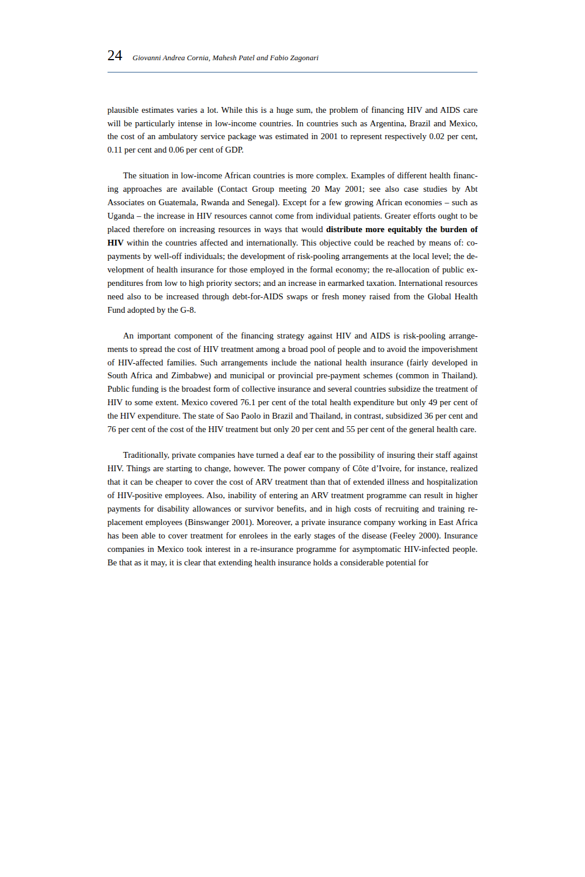24 Giovanni Andrea Cornia, Mahesh Patel and Fabio Zagonari
plausible estimates varies a lot. While this is a huge sum, the problem of financing HIV and AIDS care will be particularly intense in low-income countries. In countries such as Argentina, Brazil and Mexico, the cost of an ambulatory service package was estimated in 2001 to represent respectively 0.02 per cent, 0.11 per cent and 0.06 per cent of GDP.
The situation in low-income African countries is more complex. Examples of different health financing approaches are available (Contact Group meeting 20 May 2001; see also case studies by Abt Associates on Guatemala, Rwanda and Senegal). Except for a few growing African economies – such as Uganda – the increase in HIV resources cannot come from individual patients. Greater efforts ought to be placed therefore on increasing resources in ways that would distribute more equitably the burden of HIV within the countries affected and internationally. This objective could be reached by means of: co-payments by well-off individuals; the development of risk-pooling arrangements at the local level; the development of health insurance for those employed in the formal economy; the re-allocation of public expenditures from low to high priority sectors; and an increase in earmarked taxation. International resources need also to be increased through debt-for-AIDS swaps or fresh money raised from the Global Health Fund adopted by the G-8.
An important component of the financing strategy against HIV and AIDS is risk-pooling arrangements to spread the cost of HIV treatment among a broad pool of people and to avoid the impoverishment of HIV-affected families. Such arrangements include the national health insurance (fairly developed in South Africa and Zimbabwe) and municipal or provincial pre-payment schemes (common in Thailand). Public funding is the broadest form of collective insurance and several countries subsidize the treatment of HIV to some extent. Mexico covered 76.1 per cent of the total health expenditure but only 49 per cent of the HIV expenditure. The state of Sao Paolo in Brazil and Thailand, in contrast, subsidized 36 per cent and 76 per cent of the cost of the HIV treatment but only 20 per cent and 55 per cent of the general health care.
Traditionally, private companies have turned a deaf ear to the possibility of insuring their staff against HIV. Things are starting to change, however. The power company of Côte d’Ivoire, for instance, realized that it can be cheaper to cover the cost of ARV treatment than that of extended illness and hospitalization of HIV-positive employees. Also, inability of entering an ARV treatment programme can result in higher payments for disability allowances or survivor benefits, and in high costs of recruiting and training replacement employees (Binswanger 2001). Moreover, a private insurance company working in East Africa has been able to cover treatment for enrolees in the early stages of the disease (Feeley 2000). Insurance companies in Mexico took interest in a re-insurance programme for asymptomatic HIV-infected people. Be that as it may, it is clear that extending health insurance holds a considerable potential for